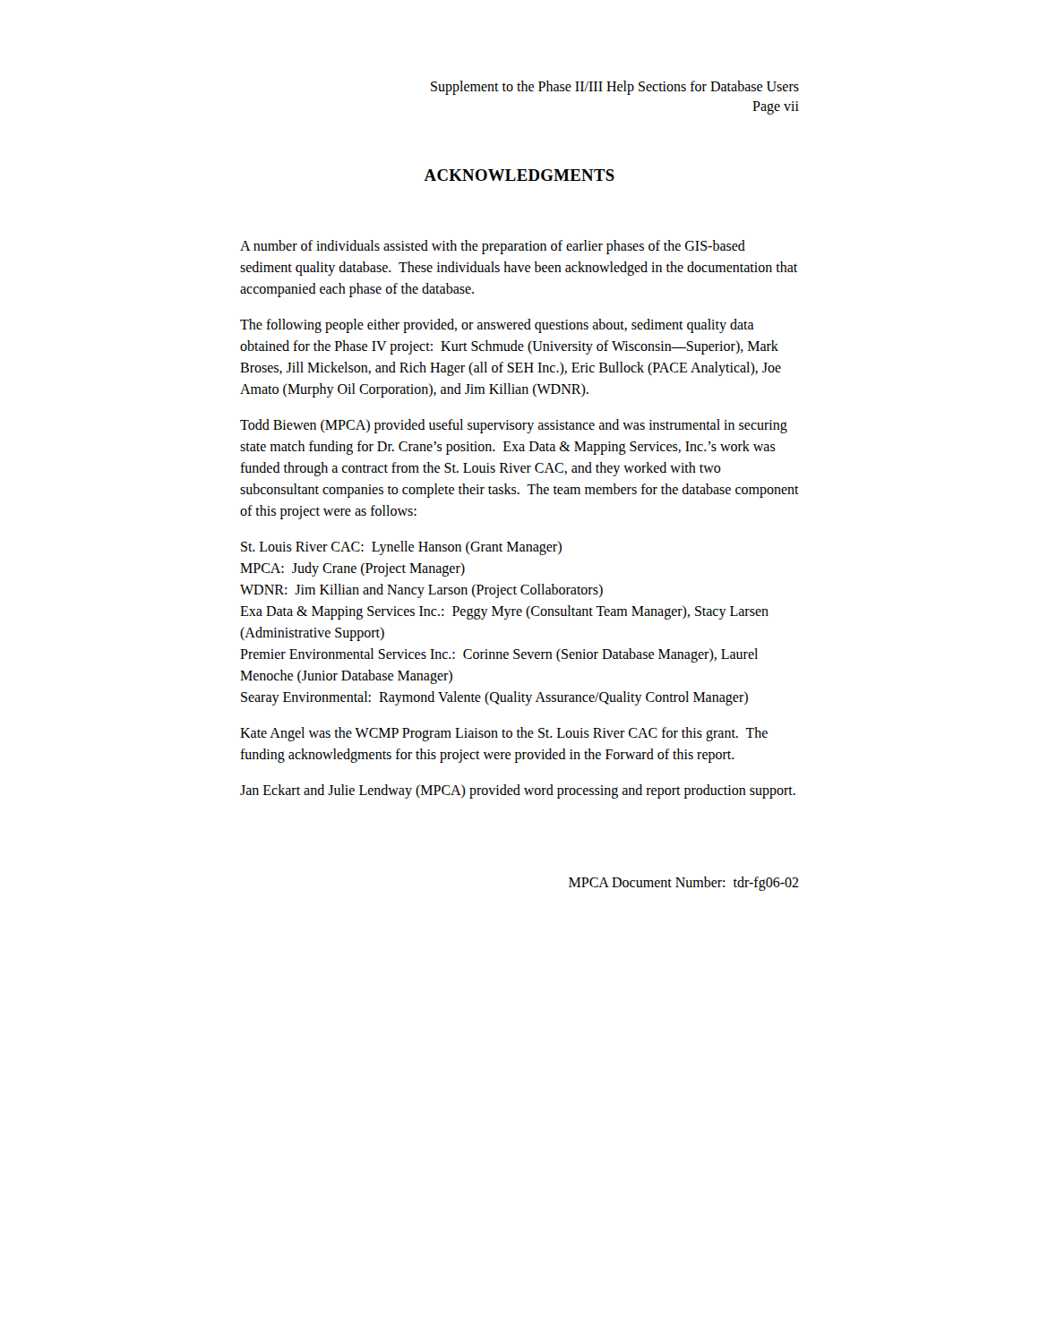Supplement to the Phase II/III Help Sections for Database Users
Page vii
ACKNOWLEDGMENTS
A number of individuals assisted with the preparation of earlier phases of the GIS-based sediment quality database. These individuals have been acknowledged in the documentation that accompanied each phase of the database.
The following people either provided, or answered questions about, sediment quality data obtained for the Phase IV project: Kurt Schmude (University of Wisconsin—Superior), Mark Broses, Jill Mickelson, and Rich Hager (all of SEH Inc.), Eric Bullock (PACE Analytical), Joe Amato (Murphy Oil Corporation), and Jim Killian (WDNR).
Todd Biewen (MPCA) provided useful supervisory assistance and was instrumental in securing state match funding for Dr. Crane’s position. Exa Data & Mapping Services, Inc.’s work was funded through a contract from the St. Louis River CAC, and they worked with two subconsultant companies to complete their tasks. The team members for the database component of this project were as follows:
St. Louis River CAC: Lynelle Hanson (Grant Manager)
MPCA: Judy Crane (Project Manager)
WDNR: Jim Killian and Nancy Larson (Project Collaborators)
Exa Data & Mapping Services Inc.: Peggy Myre (Consultant Team Manager), Stacy Larsen (Administrative Support)
Premier Environmental Services Inc.: Corinne Severn (Senior Database Manager), Laurel Menoche (Junior Database Manager)
Searay Environmental: Raymond Valente (Quality Assurance/Quality Control Manager)
Kate Angel was the WCMP Program Liaison to the St. Louis River CAC for this grant. The funding acknowledgments for this project were provided in the Forward of this report.
Jan Eckart and Julie Lendway (MPCA) provided word processing and report production support.
MPCA Document Number: tdr-fg06-02